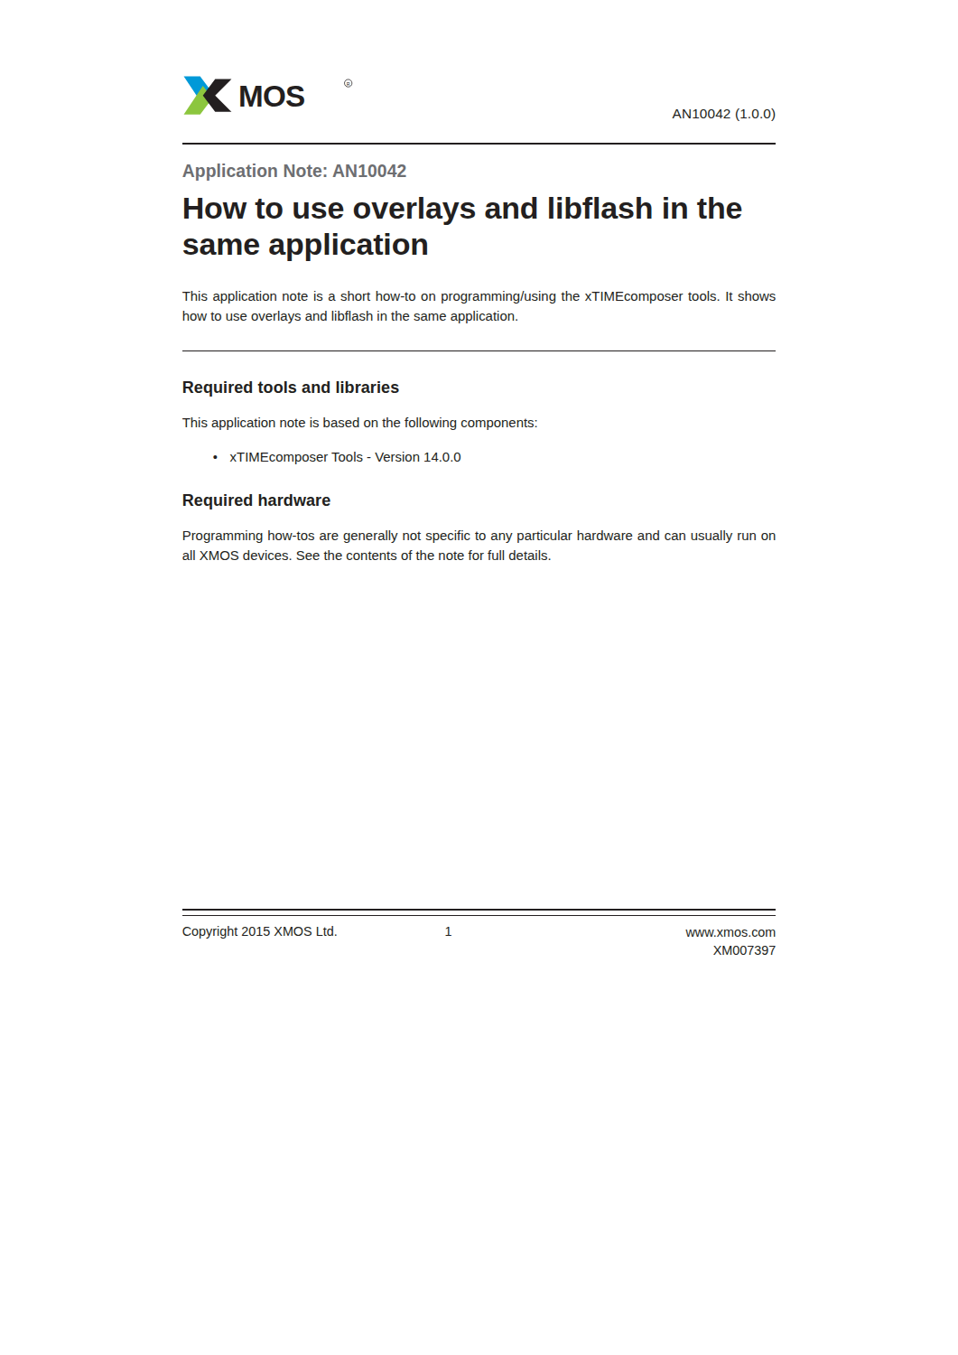MOS R
AN10042 (1.0.0)
Application Note: AN10042
How to use overlays and libflash in the same application
This application note is a short how-to on programming/using the xTIMEcomposer tools. It shows how to use overlays and libflash in the same application.
Required tools and libraries
This application note is based on the following components:
xTIMEcomposer Tools - Version 14.0.0
Required hardware
Programming how-tos are generally not specific to any particular hardware and can usually run on all XMOS devices. See the contents of the note for full details.
Copyright 2015 XMOS Ltd.
1
www.xmos.com
XM007397